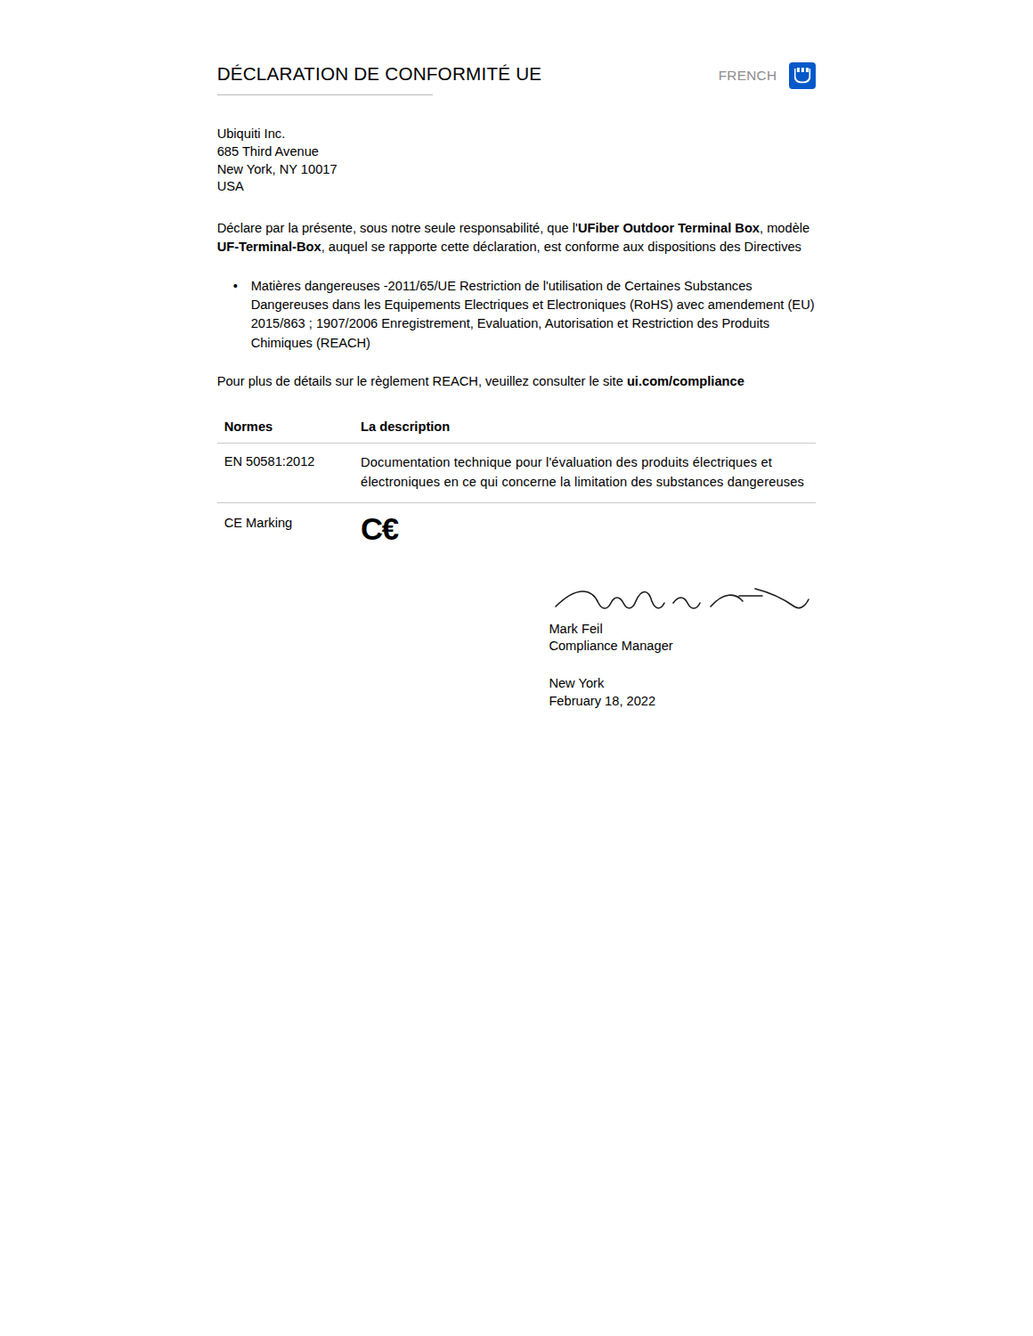DÉCLARATION DE CONFORMITÉ UE
FRENCH
Ubiquiti Inc.
685 Third Avenue
New York, NY 10017
USA
Déclare par la présente, sous notre seule responsabilité, que l'UFiber Outdoor Terminal Box, modèle UF-Terminal-Box, auquel se rapporte cette déclaration, est conforme aux dispositions des Directives
Matières dangereuses -2011/65/UE Restriction de l'utilisation de Certaines Substances Dangereuses dans les Equipements Electriques et Electroniques (RoHS) avec amendement (EU) 2015/863 ; 1907/2006 Enregistrement, Evaluation, Autorisation et Restriction des Produits Chimiques (REACH)
Pour plus de détails sur le règlement REACH, veuillez consulter le site ui.com/compliance
| Normes | La description |
| --- | --- |
| EN 50581:2012 | Documentation technique pour l'évaluation des produits électriques et électroniques en ce qui concerne la limitation des substances dangereuses |
| CE Marking | C€ |
Mark Feil
Compliance Manager
New York
February 18, 2022